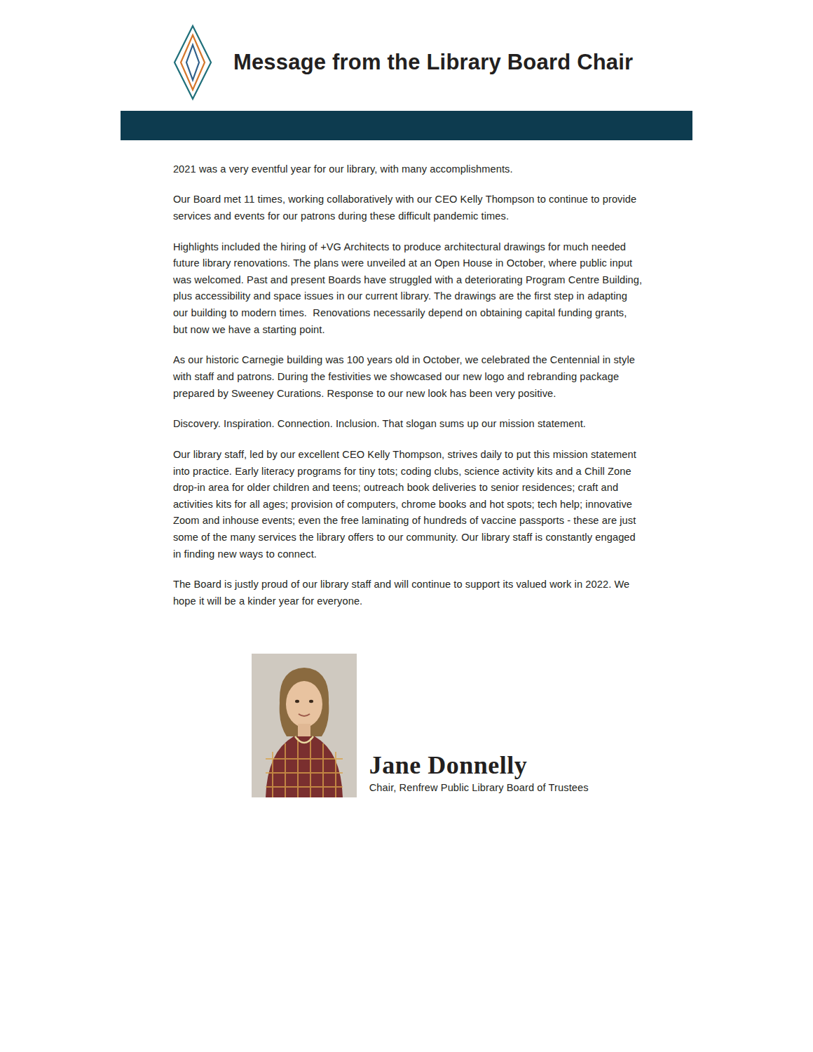Renfrew Public Library diamond logo
Message from the Library Board Chair
2021 was a very eventful year for our library, with many accomplishments.
Our Board met 11 times, working collaboratively with our CEO Kelly Thompson to continue to provide services and events for our patrons during these difficult pandemic times.
Highlights included the hiring of +VG Architects to produce architectural drawings for much needed future library renovations. The plans were unveiled at an Open House in October, where public input was welcomed. Past and present Boards have struggled with a deteriorating Program Centre Building, plus accessibility and space issues in our current library. The drawings are the first step in adapting our building to modern times. Renovations necessarily depend on obtaining capital funding grants, but now we have a starting point.
As our historic Carnegie building was 100 years old in October, we celebrated the Centennial in style with staff and patrons. During the festivities we showcased our new logo and rebranding package prepared by Sweeney Curations. Response to our new look has been very positive.
Discovery. Inspiration. Connection. Inclusion. That slogan sums up our mission statement.
Our library staff, led by our excellent CEO Kelly Thompson, strives daily to put this mission statement into practice. Early literacy programs for tiny tots; coding clubs, science activity kits and a Chill Zone drop-in area for older children and teens; outreach book deliveries to senior residences; craft and activities kits for all ages; provision of computers, chrome books and hot spots; tech help; innovative Zoom and inhouse events; even the free laminating of hundreds of vaccine passports - these are just some of the many services the library offers to our community. Our library staff is constantly engaged in finding new ways to connect.
The Board is justly proud of our library staff and will continue to support its valued work in 2022. We hope it will be a kinder year for everyone.
Photograph of Jane Donnelly
Jane Donnelly
Chair, Renfrew Public Library Board of Trustees